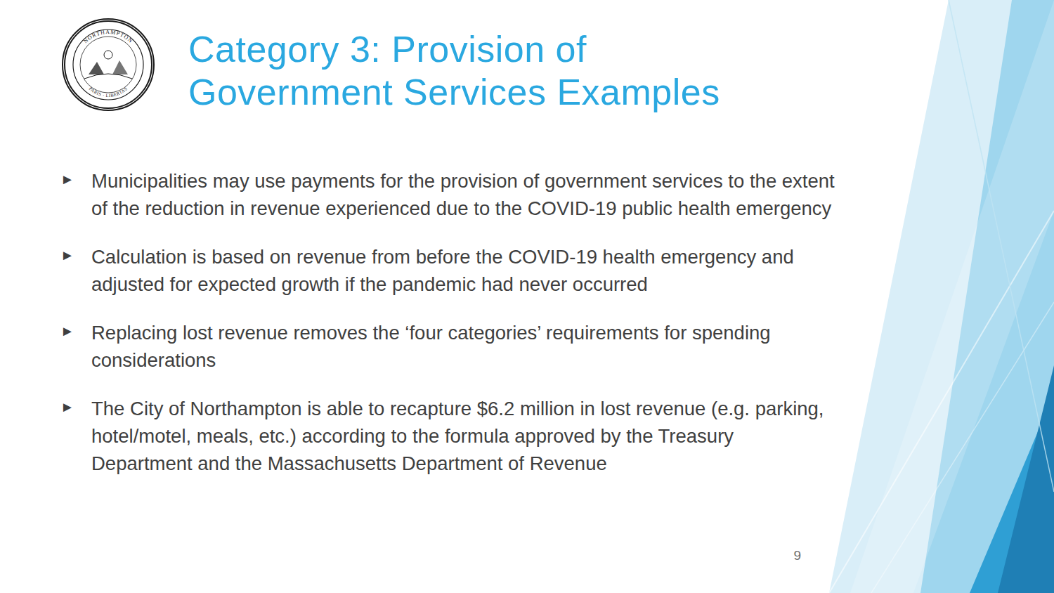NORTHAMPTON PARIS · LIBERTAS
Category 3: Provision of
Government Services Examples
Municipalities may use payments for the provision of government services to the extent of the reduction in revenue experienced due to the COVID-19 public health emergency
Calculation is based on revenue from before the COVID-19 health emergency and adjusted for expected growth if the pandemic had never occurred
Replacing lost revenue removes the ‘four categories’ requirements for spending considerations
The City of Northampton is able to recapture $6.2 million in lost revenue (e.g. parking, hotel/motel, meals, etc.) according to the formula approved by the Treasury Department and the Massachusetts Department of Revenue
9